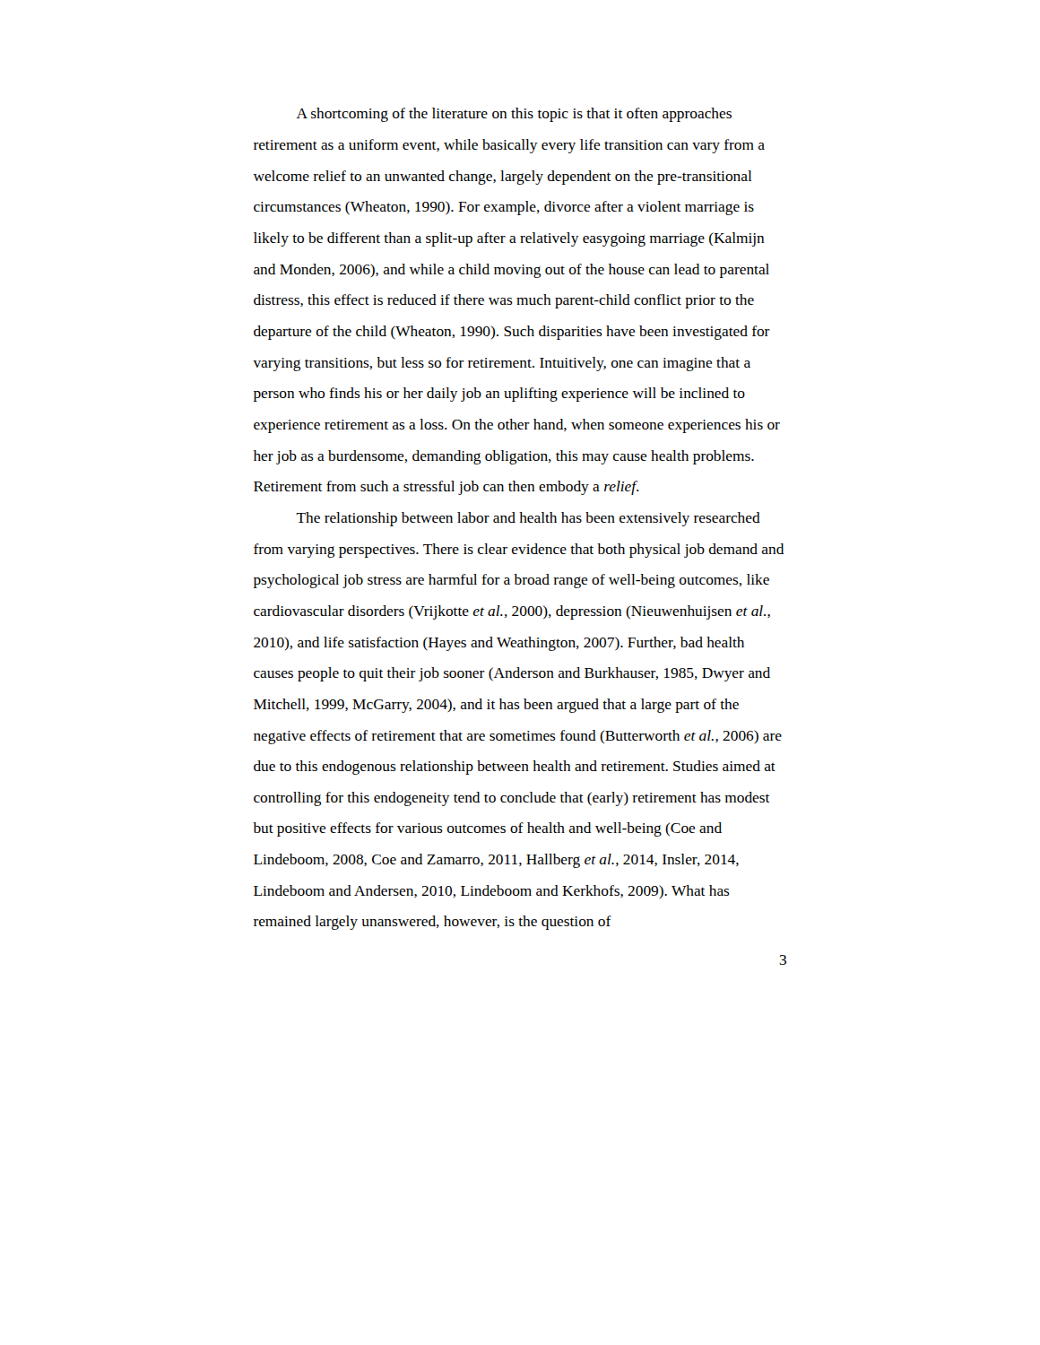A shortcoming of the literature on this topic is that it often approaches retirement as a uniform event, while basically every life transition can vary from a welcome relief to an unwanted change, largely dependent on the pre-transitional circumstances (Wheaton, 1990). For example, divorce after a violent marriage is likely to be different than a split-up after a relatively easygoing marriage (Kalmijn and Monden, 2006), and while a child moving out of the house can lead to parental distress, this effect is reduced if there was much parent-child conflict prior to the departure of the child (Wheaton, 1990). Such disparities have been investigated for varying transitions, but less so for retirement. Intuitively, one can imagine that a person who finds his or her daily job an uplifting experience will be inclined to experience retirement as a loss. On the other hand, when someone experiences his or her job as a burdensome, demanding obligation, this may cause health problems. Retirement from such a stressful job can then embody a relief.
The relationship between labor and health has been extensively researched from varying perspectives. There is clear evidence that both physical job demand and psychological job stress are harmful for a broad range of well-being outcomes, like cardiovascular disorders (Vrijkotte et al., 2000), depression (Nieuwenhuijsen et al., 2010), and life satisfaction (Hayes and Weathington, 2007). Further, bad health causes people to quit their job sooner (Anderson and Burkhauser, 1985, Dwyer and Mitchell, 1999, McGarry, 2004), and it has been argued that a large part of the negative effects of retirement that are sometimes found (Butterworth et al., 2006) are due to this endogenous relationship between health and retirement. Studies aimed at controlling for this endogeneity tend to conclude that (early) retirement has modest but positive effects for various outcomes of health and well-being (Coe and Lindeboom, 2008, Coe and Zamarro, 2011, Hallberg et al., 2014, Insler, 2014, Lindeboom and Andersen, 2010, Lindeboom and Kerkhofs, 2009). What has remained largely unanswered, however, is the question of
3